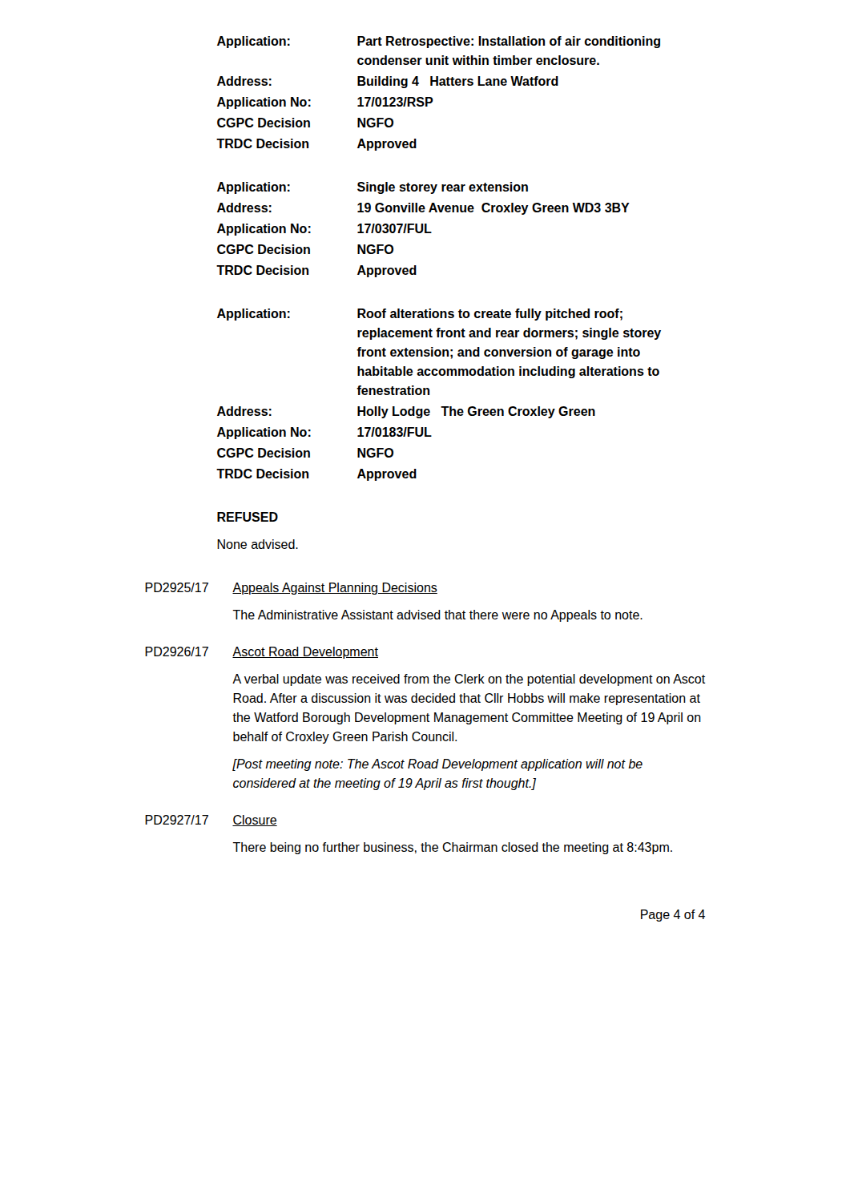| Application: | Part Retrospective: Installation of air conditioning condenser unit within timber enclosure. |
| Address: | Building 4 Hatters Lane Watford |
| Application No: | 17/0123/RSP |
| CGPC Decision | NGFO |
| TRDC Decision | Approved |
| Application: | Single storey rear extension |
| Address: | 19 Gonville Avenue Croxley Green WD3 3BY |
| Application No: | 17/0307/FUL |
| CGPC Decision | NGFO |
| TRDC Decision | Approved |
| Application: | Roof alterations to create fully pitched roof; replacement front and rear dormers; single storey front extension; and conversion of garage into habitable accommodation including alterations to fenestration |
| Address: | Holly Lodge The Green Croxley Green |
| Application No: | 17/0183/FUL |
| CGPC Decision | NGFO |
| TRDC Decision | Approved |
REFUSED
None advised.
PD2925/17
Appeals Against Planning Decisions
The Administrative Assistant advised that there were no Appeals to note.
PD2926/17
Ascot Road Development
A verbal update was received from the Clerk on the potential development on Ascot Road. After a discussion it was decided that Cllr Hobbs will make representation at the Watford Borough Development Management Committee Meeting of 19 April on behalf of Croxley Green Parish Council.
[Post meeting note: The Ascot Road Development application will not be considered at the meeting of 19 April as first thought.]
PD2927/17
Closure
There being no further business, the Chairman closed the meeting at 8:43pm.
Page 4 of 4